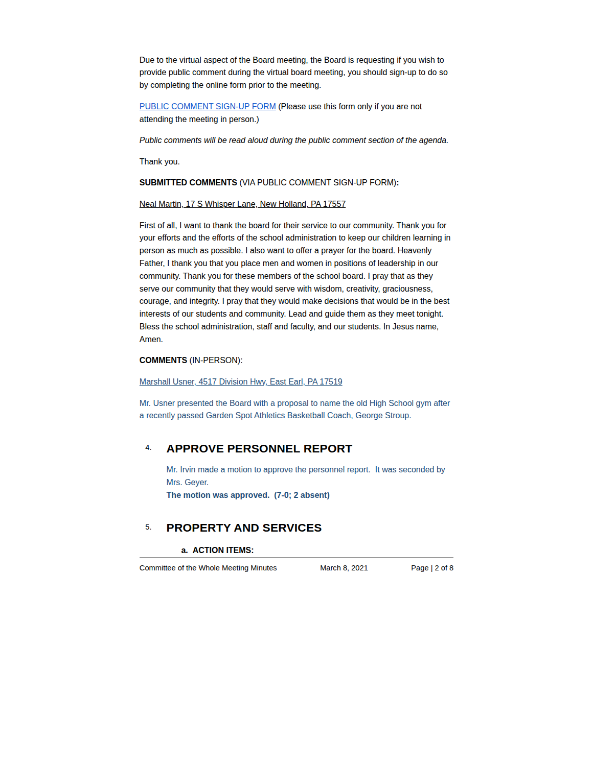Due to the virtual aspect of the Board meeting, the Board is requesting if you wish to provide public comment during the virtual board meeting, you should sign-up to do so by completing the online form prior to the meeting.
PUBLIC COMMENT SIGN-UP FORM (Please use this form only if you are not attending the meeting in person.)
Public comments will be read aloud during the public comment section of the agenda.
Thank you.
SUBMITTED COMMENTS (VIA PUBLIC COMMENT SIGN-UP FORM):
Neal Martin, 17 S Whisper Lane, New Holland, PA 17557
First of all, I want to thank the board for their service to our community. Thank you for your efforts and the efforts of the school administration to keep our children learning in person as much as possible. I also want to offer a prayer for the board. Heavenly Father, I thank you that you place men and women in positions of leadership in our community. Thank you for these members of the school board. I pray that as they serve our community that they would serve with wisdom, creativity, graciousness, courage, and integrity. I pray that they would make decisions that would be in the best interests of our students and community. Lead and guide them as they meet tonight. Bless the school administration, staff and faculty, and our students. In Jesus name, Amen.
COMMENTS (IN-PERSON):
Marshall Usner, 4517 Division Hwy, East Earl, PA 17519
Mr. Usner presented the Board with a proposal to name the old High School gym after a recently passed Garden Spot Athletics Basketball Coach, George Stroup.
Approve Personnel Report
Mr. Irvin made a motion to approve the personnel report. It was seconded by Mrs. Geyer.
The motion was approved. (7-0; 2 absent)
Property and Services
a. ACTION ITEMS:
Committee of the Whole Meeting Minutes March 8, 2021 Page | 2 of 8